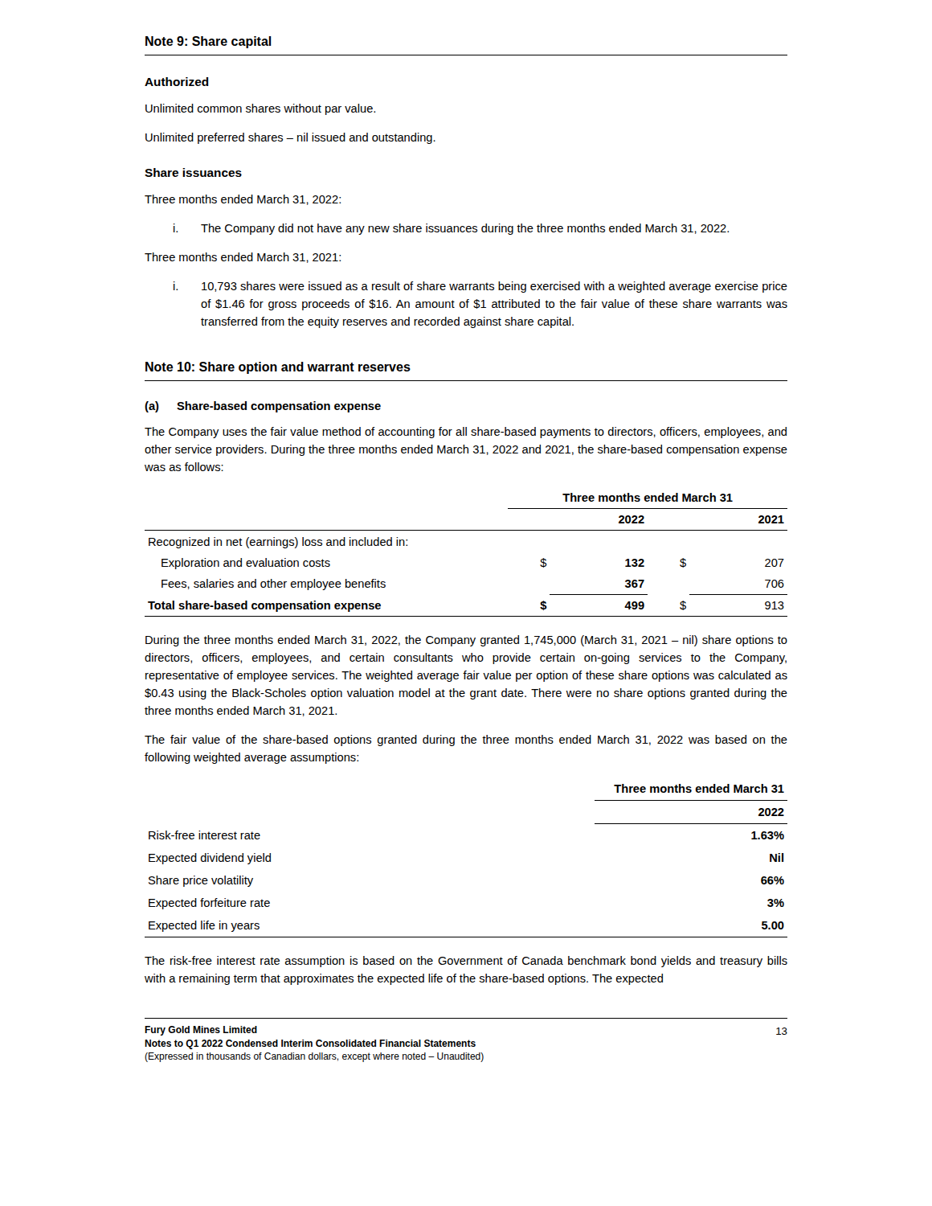Note 9: Share capital
Authorized
Unlimited common shares without par value.
Unlimited preferred shares – nil issued and outstanding.
Share issuances
Three months ended March 31, 2022:
The Company did not have any new share issuances during the three months ended March 31, 2022.
Three months ended March 31, 2021:
10,793 shares were issued as a result of share warrants being exercised with a weighted average exercise price of $1.46 for gross proceeds of $16. An amount of $1 attributed to the fair value of these share warrants was transferred from the equity reserves and recorded against share capital.
Note 10: Share option and warrant reserves
(a) Share-based compensation expense
The Company uses the fair value method of accounting for all share-based payments to directors, officers, employees, and other service providers. During the three months ended March 31, 2022 and 2021, the share-based compensation expense was as follows:
| | Three months ended March 31 |
| | | 2022 | | 2021 |
| Recognized in net (earnings) loss and included in: | | | | |
| Exploration and evaluation costs | $ | 132 | $ | 207 |
| Fees, salaries and other employee benefits | | 367 | | 706 |
| Total share-based compensation expense | $ | 499 | $ | 913 |
During the three months ended March 31, 2022, the Company granted 1,745,000 (March 31, 2021 – nil) share options to directors, officers, employees, and certain consultants who provide certain on-going services to the Company, representative of employee services. The weighted average fair value per option of these share options was calculated as $0.43 using the Black-Scholes option valuation model at the grant date. There were no share options granted during the three months ended March 31, 2021.
The fair value of the share-based options granted during the three months ended March 31, 2022 was based on the following weighted average assumptions:
| | Three months ended March 31 |
| | 2022 |
| Risk-free interest rate | 1.63% |
| Expected dividend yield | Nil |
| Share price volatility | 66% |
| Expected forfeiture rate | 3% |
| Expected life in years | 5.00 |
The risk-free interest rate assumption is based on the Government of Canada benchmark bond yields and treasury bills with a remaining term that approximates the expected life of the share-based options. The expected
Fury Gold Mines Limited
Notes to Q1 2022 Condensed Interim Consolidated Financial Statements
(Expressed in thousands of Canadian dollars, except where noted – Unaudited)
13